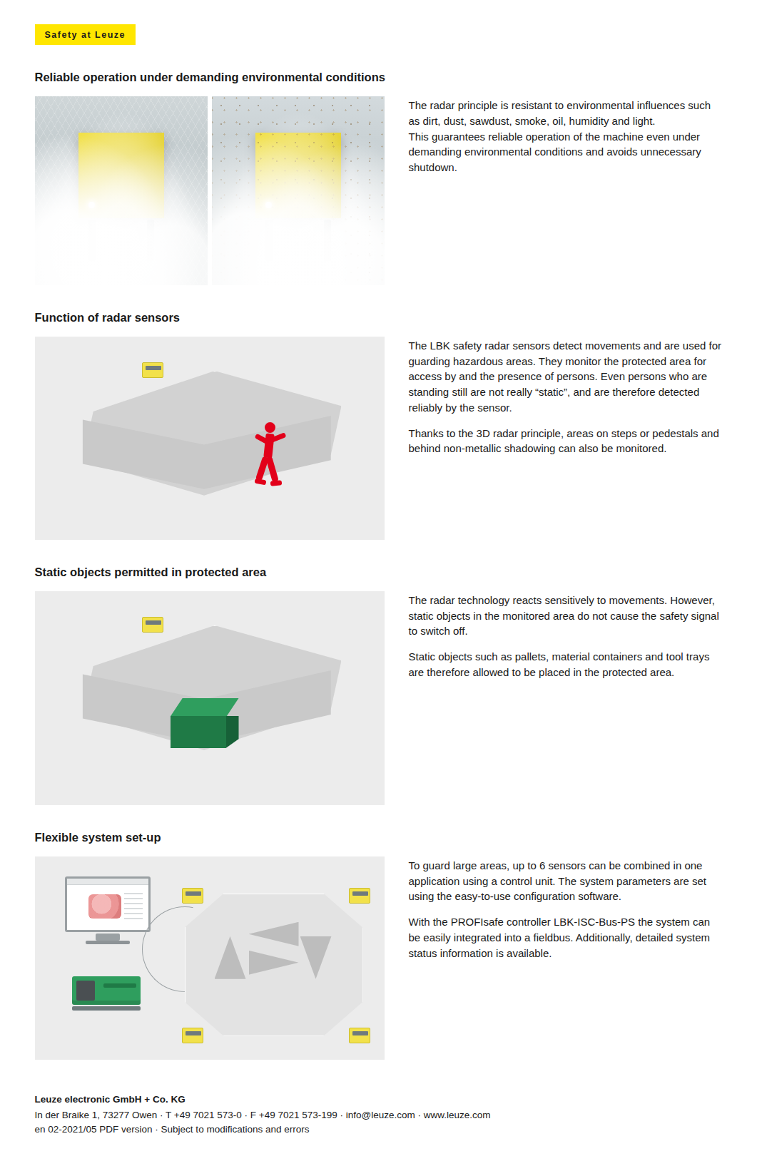Safety at Leuze
Reliable operation under demanding environmental conditions
The radar principle is resistant to environmental influences such as dirt, dust, sawdust, smoke, oil, humidity and light.
This guarantees reliable operation of the machine even under demanding environmental conditions and avoids unnecessary shutdown.
Function of radar sensors
The LBK safety radar sensors detect movements and are used for guarding hazardous areas. They monitor the protected area for access by and the presence of persons. Even persons who are standing still are not really “static”, and are therefore detected reliably by the sensor.
Thanks to the 3D radar principle, areas on steps or pedestals and behind non-metallic shadowing can also be monitored.
Static objects permitted in protected area
The radar technology reacts sensitively to movements. However, static objects in the monitored area do not cause the safety signal to switch off.
Static objects such as pallets, material containers and tool trays are therefore allowed to be placed in the protected area.
Flexible system set-up
To guard large areas, up to 6 sensors can be combined in one application using a control unit. The system parameters are set using the easy-to-use configuration software.
With the PROFIsafe controller LBK-ISC-Bus-PS the system can be easily integrated into a fieldbus. Additionally, detailed system status information is available.
Leuze electronic GmbH + Co. KG
In der Braike 1, 73277 Owen · T +49 7021 573-0 · F +49 7021 573-199 · info@leuze.com · www.leuze.com
en 02-2021/05 PDF version · Subject to modifications and errors